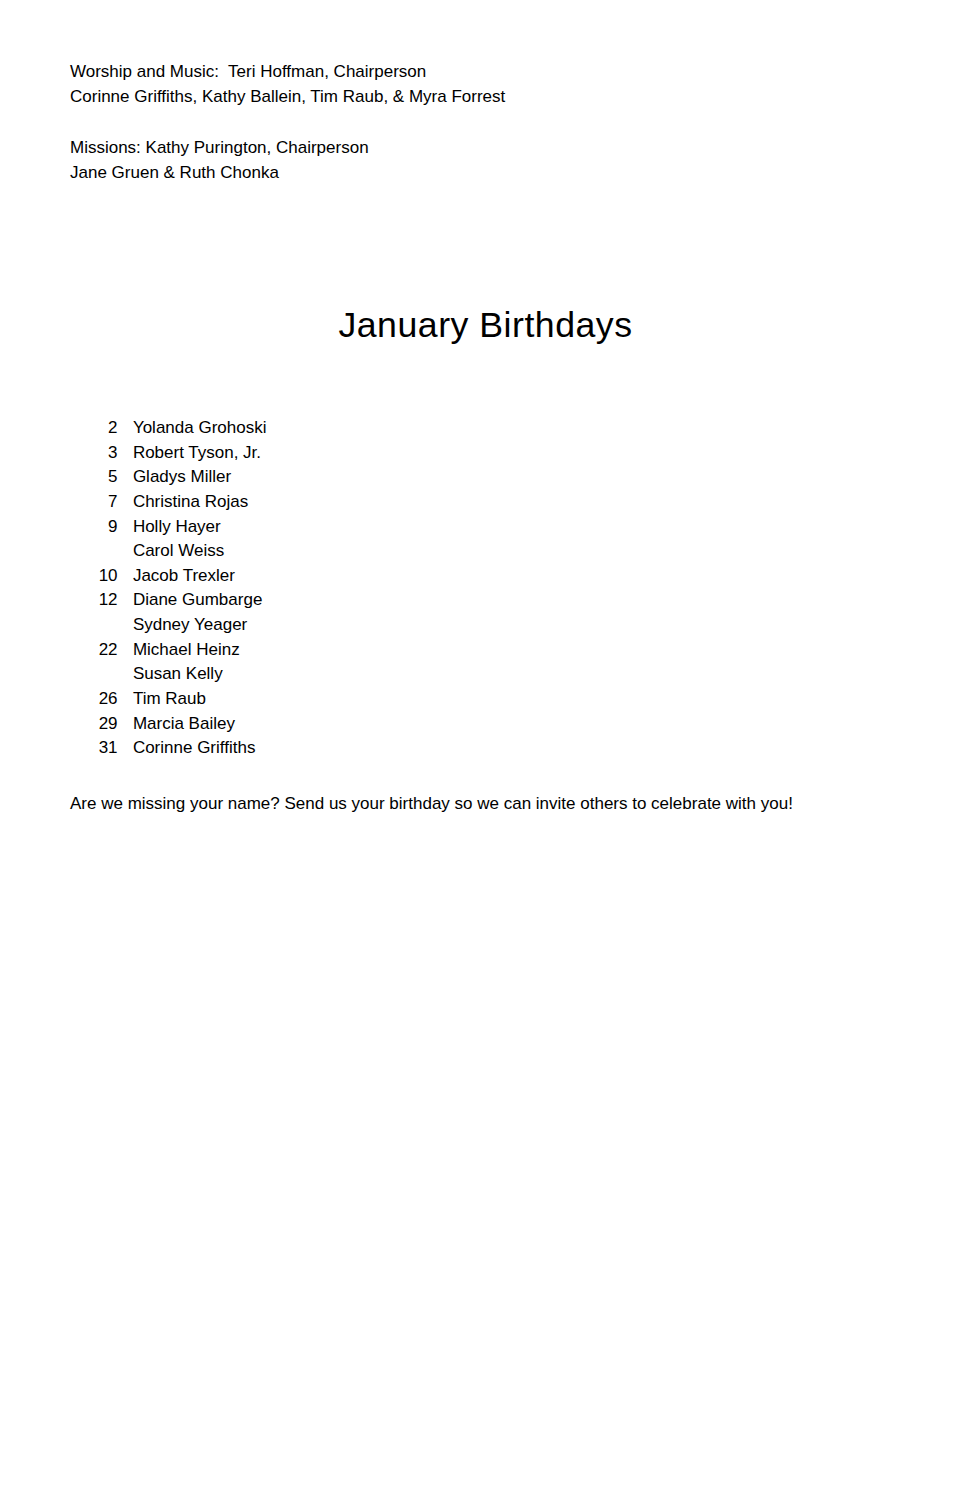Worship and Music: Teri Hoffman, Chairperson
Corinne Griffiths, Kathy Ballein, Tim Raub, & Myra Forrest
Missions: Kathy Purington, Chairperson
Jane Gruen & Ruth Chonka
January Birthdays
| 2 | Yolanda Grohoski |
| 3 | Robert Tyson, Jr. |
| 5 | Gladys Miller |
| 7 | Christina Rojas |
| 9 | Holly Hayer Carol Weiss |
| 10 | Jacob Trexler |
| 12 | Diane Gumbarge Sydney Yeager |
| 22 | Michael Heinz Susan Kelly |
| 26 | Tim Raub |
| 29 | Marcia Bailey |
| 31 | Corinne Griffiths |
Are we missing your name? Send us your birthday so we can invite others to celebrate with you!